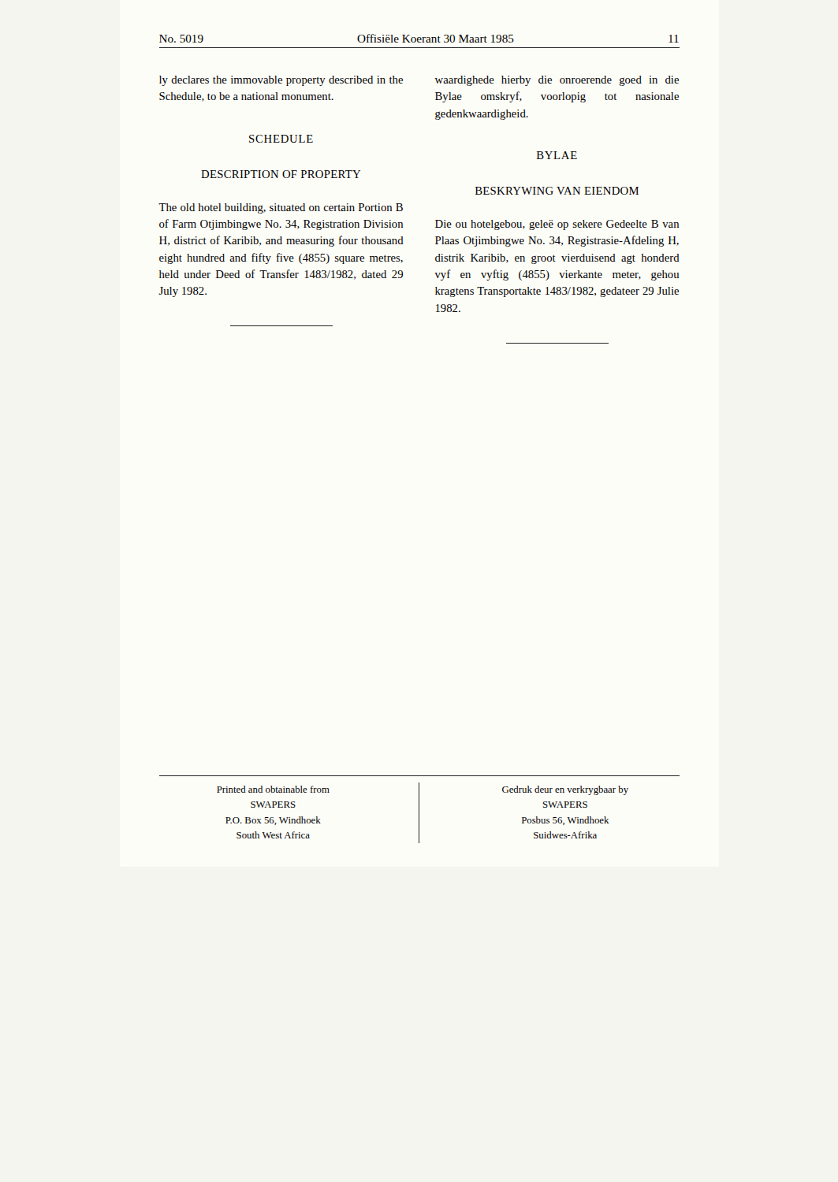No. 5019
Offisiële Koerant 30 Maart 1985
11
ly declares the immovable property described in the Schedule, to be a national monument.
SCHEDULE
DESCRIPTION OF PROPERTY
The old hotel building, situated on certain Portion B of Farm Otjimbingwe No. 34, Registration Division H, district of Karibib, and measuring four thousand eight hundred and fifty five (4855) square metres, held under Deed of Transfer 1483/1982, dated 29 July 1982.
waardighede hierby die onroerende goed in die Bylae omskryf, voorlopig tot nasionale gedenkwaardigheid.
BYLAE
BESKRYWING VAN EIENDOM
Die ou hotelgebou, geleë op sekere Gedeelte B van Plaas Otjimbingwe No. 34, Registrasie-Afdeling H, distrik Karibib, en groot vierduisend agt honderd vyf en vyftig (4855) vierkante meter, gehou kragtens Transportakte 1483/1982, gedateer 29 Julie 1982.
Printed and obtainable from
SWAPERS
P.O. Box 56, Windhoek
South West Africa
Gedruk deur en verkrygbaar by
SWAPERS
Posbus 56, Windhoek
Suidwes-Afrika